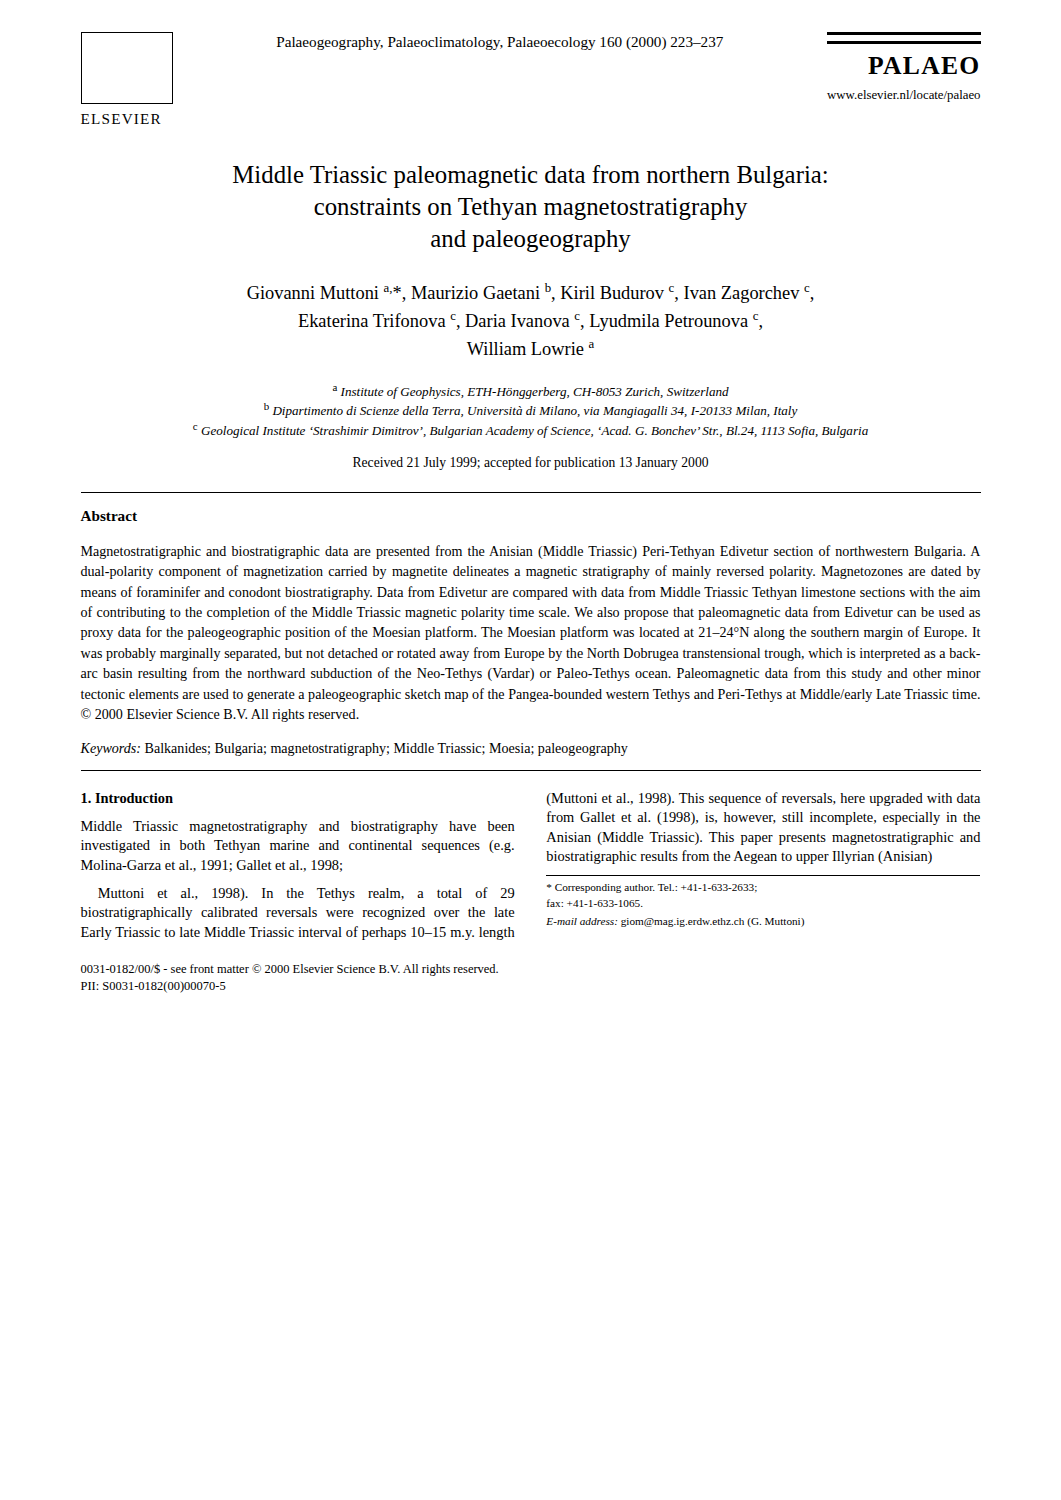ELSEVIER
Palaeogeography, Palaeoclimatology, Palaeoecology 160 (2000) 223–237
PALAEO www.elsevier.nl/locate/palaeo
Middle Triassic paleomagnetic data from northern Bulgaria:
constraints on Tethyan magnetostratigraphy
and paleogeography
Giovanni Muttoni a,*, Maurizio Gaetani b, Kiril Budurov c, Ivan Zagorchev c,
Ekaterina Trifonova c, Daria Ivanova c, Lyudmila Petrounova c,
William Lowrie a
a Institute of Geophysics, ETH-Hönggerberg, CH-8053 Zurich, Switzerland
b Dipartimento di Scienze della Terra, Università di Milano, via Mangiagalli 34, I-20133 Milan, Italy
c Geological Institute ‘Strashimir Dimitrov’, Bulgarian Academy of Science, ‘Acad. G. Bonchev’ Str., Bl.24, 1113 Sofia, Bulgaria
Received 21 July 1999; accepted for publication 13 January 2000
Abstract
Magnetostratigraphic and biostratigraphic data are presented from the Anisian (Middle Triassic) Peri-Tethyan Edivetur section of northwestern Bulgaria. A dual-polarity component of magnetization carried by magnetite delineates a magnetic stratigraphy of mainly reversed polarity. Magnetozones are dated by means of foraminifer and conodont biostratigraphy. Data from Edivetur are compared with data from Middle Triassic Tethyan limestone sections with the aim of contributing to the completion of the Middle Triassic magnetic polarity time scale. We also propose that paleomagnetic data from Edivetur can be used as proxy data for the paleogeographic position of the Moesian platform. The Moesian platform was located at 21–24°N along the southern margin of Europe. It was probably marginally separated, but not detached or rotated away from Europe by the North Dobrugea transtensional trough, which is interpreted as a back-arc basin resulting from the northward subduction of the Neo-Tethys (Vardar) or Paleo-Tethys ocean. Paleomagnetic data from this study and other minor tectonic elements are used to generate a paleogeographic sketch map of the Pangea-bounded western Tethys and Peri-Tethys at Middle/early Late Triassic time. © 2000 Elsevier Science B.V. All rights reserved.
Keywords: Balkanides; Bulgaria; magnetostratigraphy; Middle Triassic; Moesia; paleogeography
1. Introduction
Middle Triassic magnetostratigraphy and biostratigraphy have been investigated in both Tethyan marine and continental sequences (e.g. Molina-Garza et al., 1991; Gallet et al., 1998;
Muttoni et al., 1998). In the Tethys realm, a total of 29 biostratigraphically calibrated reversals were recognized over the late Early Triassic to late Middle Triassic interval of perhaps 10–15 m.y. length (Muttoni et al., 1998). This sequence of reversals, here upgraded with data from Gallet et al. (1998), is, however, still incomplete, especially in the Anisian (Middle Triassic). This paper presents magnetostratigraphic and biostratigraphic results from the Aegean to upper Illyrian (Anisian)
* Corresponding author. Tel.: +41-1-633-2633;
fax: +41-1-633-1065.
E-mail address: giom@mag.ig.erdw.ethz.ch (G. Muttoni)
0031-0182/00/$ - see front matter © 2000 Elsevier Science B.V. All rights reserved.
PII: S0031-0182(00)00070-5